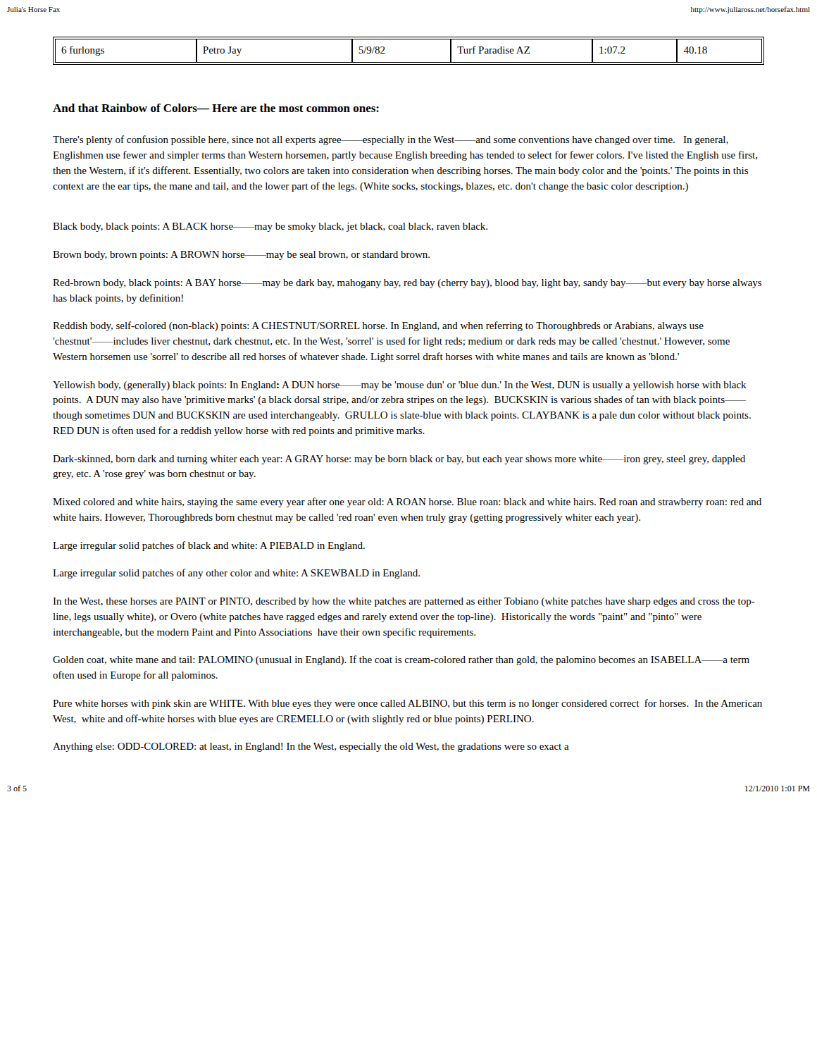Julia's Horse Fax
http://www.juliaross.net/horsefax.html
| 6 furlongs | Petro Jay | 5/9/82 | Turf Paradise AZ | 1:07.2 | 40.18 |
And that Rainbow of Colors— Here are the most common ones:
There's plenty of confusion possible here, since not all experts agree——especially in the West——and some conventions have changed over time. In general, Englishmen use fewer and simpler terms than Western horsemen, partly because English breeding has tended to select for fewer colors. I've listed the English use first, then the Western, if it's different. Essentially, two colors are taken into consideration when describing horses. The main body color and the 'points.' The points in this context are the ear tips, the mane and tail, and the lower part of the legs. (White socks, stockings, blazes, etc. don't change the basic color description.)
Black body, black points: A BLACK horse——may be smoky black, jet black, coal black, raven black.
Brown body, brown points: A BROWN horse——may be seal brown, or standard brown.
Red-brown body, black points: A BAY horse——may be dark bay, mahogany bay, red bay (cherry bay), blood bay, light bay, sandy bay——but every bay horse always has black points, by definition!
Reddish body, self-colored (non-black) points: A CHESTNUT/SORREL horse. In England, and when referring to Thoroughbreds or Arabians, always use 'chestnut'——includes liver chestnut, dark chestnut, etc. In the West, 'sorrel' is used for light reds; medium or dark reds may be called 'chestnut.' However, some Western horsemen use 'sorrel' to describe all red horses of whatever shade. Light sorrel draft horses with white manes and tails are known as 'blond.'
Yellowish body, (generally) black points: In England: A DUN horse——may be 'mouse dun' or 'blue dun.' In the West, DUN is usually a yellowish horse with black points. A DUN may also have 'primitive marks' (a black dorsal stripe, and/or zebra stripes on the legs). BUCKSKIN is various shades of tan with black points——though sometimes DUN and BUCKSKIN are used interchangeably. GRULLO is slate-blue with black points. CLAYBANK is a pale dun color without black points. RED DUN is often used for a reddish yellow horse with red points and primitive marks.
Dark-skinned, born dark and turning whiter each year: A GRAY horse: may be born black or bay, but each year shows more white——iron grey, steel grey, dappled grey, etc. A 'rose grey' was born chestnut or bay.
Mixed colored and white hairs, staying the same every year after one year old: A ROAN horse. Blue roan: black and white hairs. Red roan and strawberry roan: red and white hairs. However, Thoroughbreds born chestnut may be called 'red roan' even when truly gray (getting progressively whiter each year).
Large irregular solid patches of black and white: A PIEBALD in England.
Large irregular solid patches of any other color and white: A SKEWBALD in England.
In the West, these horses are PAINT or PINTO, described by how the white patches are patterned as either Tobiano (white patches have sharp edges and cross the top-line, legs usually white), or Overo (white patches have ragged edges and rarely extend over the top-line). Historically the words "paint" and "pinto" were interchangeable, but the modern Paint and Pinto Associations have their own specific requirements.
Golden coat, white mane and tail: PALOMINO (unusual in England). If the coat is cream-colored rather than gold, the palomino becomes an ISABELLA——a term often used in Europe for all palominos.
Pure white horses with pink skin are WHITE. With blue eyes they were once called ALBINO, but this term is no longer considered correct for horses. In the American West, white and off-white horses with blue eyes are CREMELLO or (with slightly red or blue points) PERLINO.
Anything else: ODD-COLORED: at least, in England! In the West, especially the old West, the gradations were so exact a
3 of 5
12/1/2010 1:01 PM